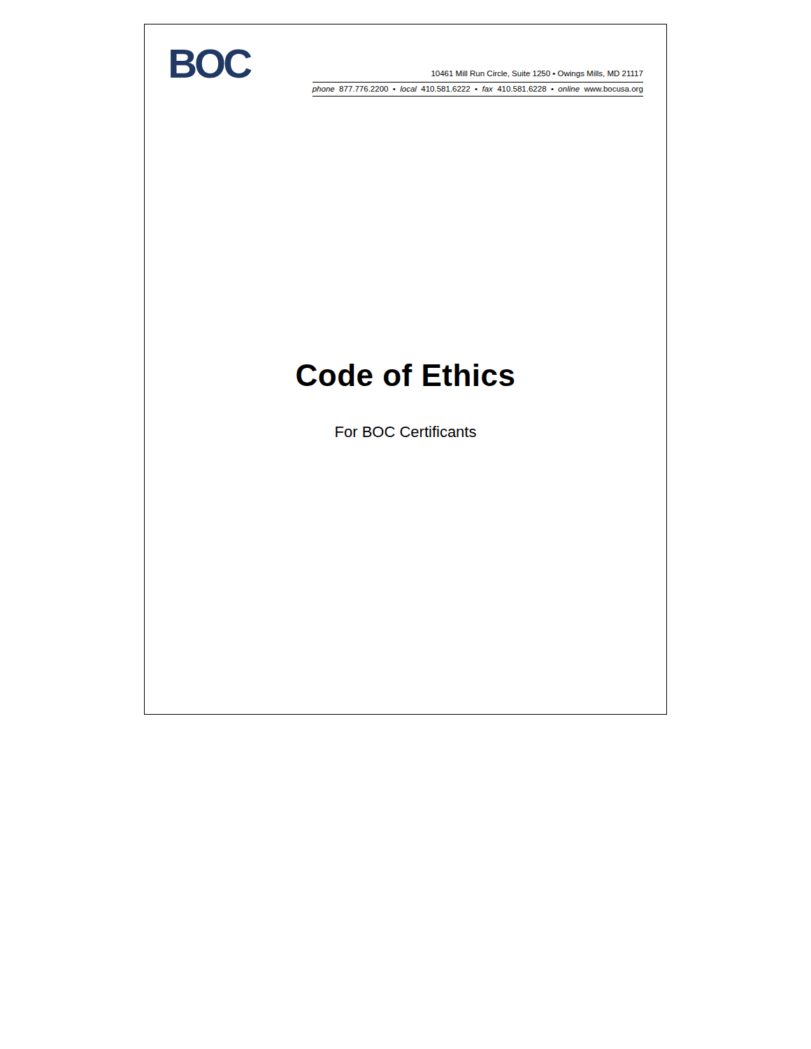BOC
10461 Mill Run Circle, Suite 1250 • Owings Mills, MD 21117
phone 877.776.2200 • local 410.581.6222 • fax 410.581.6228 • online www.bocusa.org
Code of Ethics
For BOC Certificants